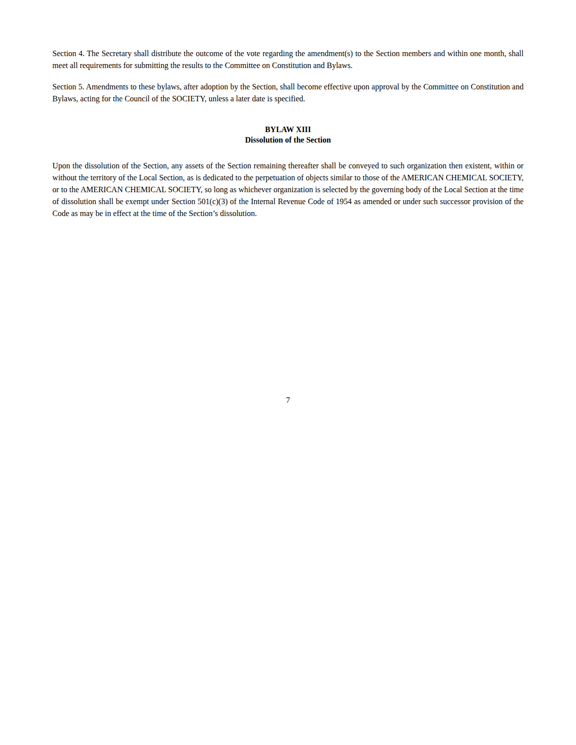Section 4. The Secretary shall distribute the outcome of the vote regarding the amendment(s) to the Section members and within one month, shall meet all requirements for submitting the results to the Committee on Constitution and Bylaws.
Section 5. Amendments to these bylaws, after adoption by the Section, shall become effective upon approval by the Committee on Constitution and Bylaws, acting for the Council of the SOCIETY, unless a later date is specified.
BYLAW XIII Dissolution of the Section
Upon the dissolution of the Section, any assets of the Section remaining thereafter shall be conveyed to such organization then existent, within or without the territory of the Local Section, as is dedicated to the perpetuation of objects similar to those of the AMERICAN CHEMICAL SOCIETY, or to the AMERICAN CHEMICAL SOCIETY, so long as whichever organization is selected by the governing body of the Local Section at the time of dissolution shall be exempt under Section 501(c)(3) of the Internal Revenue Code of 1954 as amended or under such successor provision of the Code as may be in effect at the time of the Section’s dissolution.
7